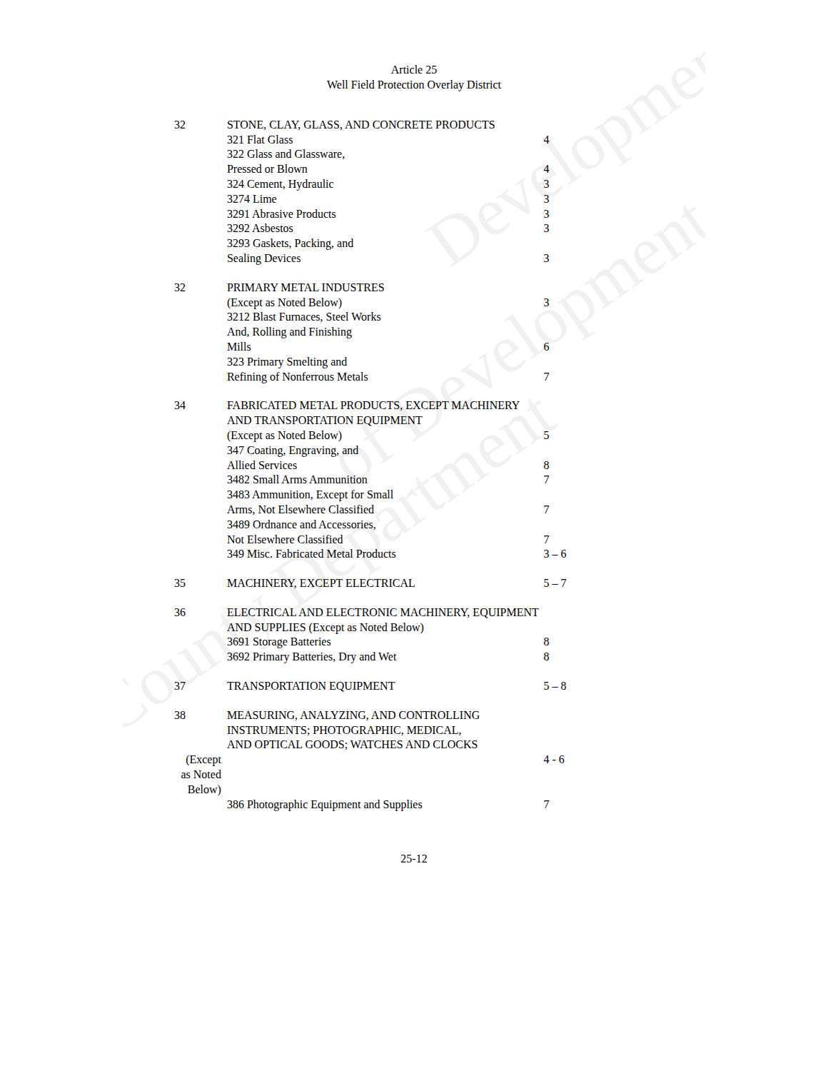Development of Development County Department
Article 25 Well Field Protection Overlay District
| 32 | STONE, CLAY, GLASS, AND CONCRETE PRODUCTS | |
| | 321 Flat Glass | 4 |
| | 322 Glass and Glassware, | |
| | Pressed or Blown | 4 |
| | 324 Cement, Hydraulic | 3 |
| | 3274 Lime | 3 |
| | 3291 Abrasive Products | 3 |
| | 3292 Asbestos | 3 |
| | 3293 Gaskets, Packing, and | |
| | Sealing Devices | 3 |
| 32 | PRIMARY METAL INDUSTRES | |
| | (Except as Noted Below) | 3 |
| | 3212 Blast Furnaces, Steel Works | |
| | And, Rolling and Finishing | |
| | Mills | 6 |
| | 323 Primary Smelting and | |
| | Refining of Nonferrous Metals | 7 |
| 34 | FABRICATED METAL PRODUCTS, EXCEPT MACHINERY | |
| | AND TRANSPORTATION EQUIPMENT | |
| | (Except as Noted Below) | 5 |
| | 347 Coating, Engraving, and | |
| | Allied Services | 8 |
| | 3482 Small Arms Ammunition | 7 |
| | 3483 Ammunition, Except for Small | |
| | Arms, Not Elsewhere Classified | 7 |
| | 3489 Ordnance and Accessories, | |
| | Not Elsewhere Classified | 7 |
| | 349 Misc. Fabricated Metal Products | 3 – 6 |
| 35 | MACHINERY, EXCEPT ELECTRICAL | 5 – 7 |
| 36 | ELECTRICAL AND ELECTRONIC MACHINERY, EQUIPMENT | |
| | AND SUPPLIES (Except as Noted Below) | |
| | 3691 Storage Batteries | 8 |
| | 3692 Primary Batteries, Dry and Wet | 8 |
| 37 | TRANSPORTATION EQUIPMENT | 5 – 8 |
| 38 | MEASURING, ANALYZING, AND CONTROLLING | |
| | INSTRUMENTS; PHOTOGRAPHIC, MEDICAL, | |
| | AND OPTICAL GOODS; WATCHES AND CLOCKS | |
| (Except as Noted Below) | | 4 - 6 |
| | 386 Photographic Equipment and Supplies | 7 |
25-12